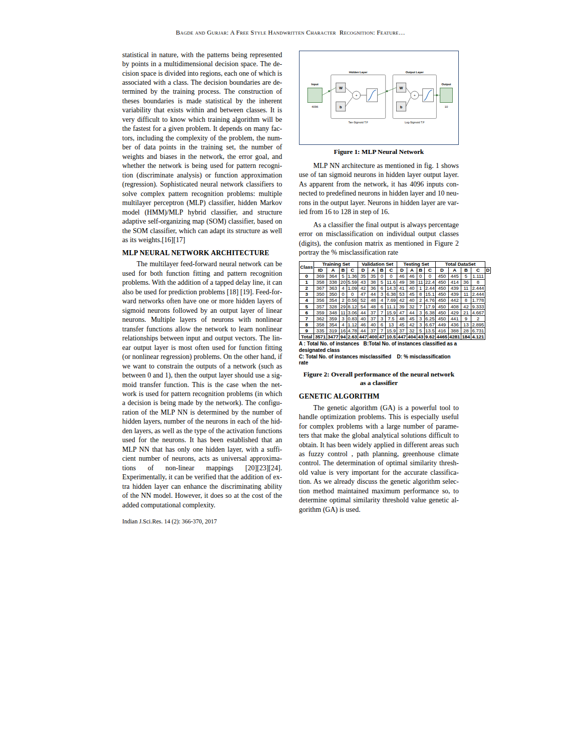Bagde and Gurjar: A Free Style Handwritten Character Recognition: Feature…
statistical in nature, with the patterns being represented by points in a multidimensional decision space. The decision space is divided into regions, each one of which is associated with a class. The decision boundaries are determined by the training process. The construction of theses boundaries is made statistical by the inherent variability that exists within and between classes. It is very difficult to know which training algorithm will be the fastest for a given problem. It depends on many factors, including the complexity of the problem, the number of data points in the training set, the number of weights and biases in the network, the error goal, and whether the network is being used for pattern recognition (discriminate analysis) or function approximation (regression). Sophisticated neural network classifiers to solve complex pattern recognition problems: multiple multilayer perceptron (MLP) classifier, hidden Markov model (HMM)/MLP hybrid classifier, and structure adaptive self-organizing map (SOM) classifier, based on the SOM classifier, which can adapt its structure as well as its weights.[16][17]
MLP Neural Network Architecture
The multilayer feed-forward neural network can be used for both function fitting and pattern recognition problems. With the addition of a tapped delay line, it can also be used for prediction problems [18] [19]. Feed-forward networks often have one or more hidden layers of sigmoid neurons followed by an output layer of linear neurons. Multiple layers of neurons with nonlinear transfer functions allow the network to learn nonlinear relationships between input and output vectors. The linear output layer is most often used for function fitting (or nonlinear regression) problems. On the other hand, if we want to constrain the outputs of a network (such as between 0 and 1), then the output layer should use a sigmoid transfer function. This is the case when the network is used for pattern recognition problems (in which a decision is being made by the network). The configuration of the MLP NN is determined by the number of hidden layers, number of the neurons in each of the hidden layers, as well as the type of the activation functions used for the neurons. It has been established that an MLP NN that has only one hidden layer, with a sufficient number of neurons, acts as universal approximations of non-linear mappings [20][23][24]. Experimentally, it can be verified that the addition of extra hidden layer can enhance the discriminating ability of the NN model. However, it does so at the cost of the added computational complexity.
Hidden Layer Tan-Sigmoid T.F Output Layer Log-Sigmoid T.F Input 4096 Output 10 W b + W b +
Figure 1: MLP Neural Network
MLP NN architecture as mentioned in fig. 1 shows use of tan sigmoid neurons in hidden layer output layer. As apparent from the network, it has 4096 inputs connected to predefined neurons in hidden layer and 10 neurons in the output layer. Neurons in hidden layer are varied from 16 to 128 in step of 16.
As a classifier the final output is always percentage error on misclassification on individual output classes (digits), the confusion matrix as mentioned in Figure 2 portray the % misclassification rate
| Class | Training Set | Validation Set | Testing Set | Total DataSet |
| --- | --- | --- | --- | --- |
| ID | A | B | C | D | A | B | C | D | A | B | C | D | A | B | C | D |
| 0 | 369 | 364 | 5 | 1.36 | 35 | 35 | 0 | 0 | 46 | 46 | 0 | 0 | 450 | 445 | 5 | 1.111 |
| 1 | 358 | 338 | 20 | 5.59 | 43 | 38 | 5 | 11.6 | 49 | 38 | 11 | 22.4 | 450 | 414 | 36 | 8 |
| 2 | 367 | 363 | 4 | 1.09 | 42 | 36 | 6 | 14.3 | 41 | 40 | 1 | 2.44 | 450 | 439 | 11 | 2.444 |
| 3 | 350 | 350 | 0 | 0 | 47 | 44 | 3 | 6.38 | 53 | 45 | 8 | 15.1 | 450 | 439 | 11 | 2.444 |
| 4 | 356 | 354 | 2 | 0.56 | 52 | 48 | 4 | 7.69 | 42 | 40 | 2 | 4.76 | 450 | 442 | 8 | 1.778 |
| 5 | 357 | 328 | 29 | 8.12 | 54 | 48 | 6 | 11.1 | 39 | 32 | 7 | 17.9 | 450 | 408 | 42 | 9.333 |
| 6 | 359 | 348 | 11 | 3.06 | 44 | 37 | 7 | 15.9 | 47 | 44 | 3 | 6.38 | 450 | 429 | 21 | 4.667 |
| 7 | 362 | 359 | 3 | 0.83 | 40 | 37 | 3 | 7.5 | 48 | 45 | 3 | 6.25 | 450 | 441 | 9 | 2 |
| 8 | 358 | 354 | 4 | 1.12 | 46 | 40 | 6 | 13 | 45 | 42 | 3 | 6.67 | 449 | 436 | 13 | 2.895 |
| 9 | 335 | 319 | 16 | 4.78 | 44 | 37 | 7 | 15.9 | 37 | 32 | 5 | 13.5 | 416 | 388 | 28 | 6.731 |
| Total | 3571 | 3477 | 94 | 2.63 | 447 | 400 | 47 | 10.5 | 447 | 404 | 43 | 9.62 | 4465 | 4281 | 184 | 4.121 |
A : Total No. of instances B:Total No. of instances classified as a designated class
C: Total No. of instances misclassified D: % misclassification rate
Figure 2: Overall performance of the neural network
as a classifier
Genetic Algorithm
The genetic algorithm (GA) is a powerful tool to handle optimization problems. This is especially useful for complex problems with a large number of parameters that make the global analytical solutions difficult to obtain. It has been widely applied in different areas such as fuzzy control , path planning, greenhouse climate control. The determination of optimal similarity threshold value is very important for the accurate classification. As we already discuss the genetic algorithm selection method maintained maximum performance so, to determine optimal similarity threshold value genetic algorithm (GA) is used.
Indian J.Sci.Res. 14 (2): 366-370, 2017